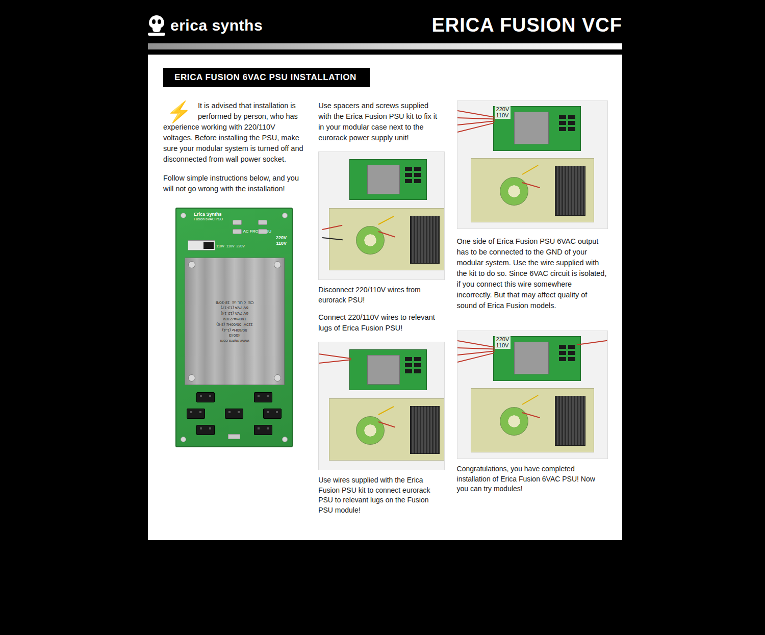erica synths
Erica Fusion VCF
Erica Fusion 6VAC PSU Installation
⚡ It is advised that installation is performed by person, who has experience working with 220/110V voltages. Before installing the PSU, make sure your modular system is turned off and disconnected from wall power socket.
Follow simple instructions below, and you will not go wrong with the installation!
Erica SynthsFusion 6VAC PSU
AC FROM PSU
220V
110V
110V 110V 220V
www.myrra.com
45043
50/60Hz (1-4)
115V 50/60Hz (3-6)
160mA/230V
6V 7VA (12-14)
6V 7VA (13-17)
CE c UL us 18-30/B
Use spacers and screws supplied with the Erica Fusion PSU kit to fix it in your modular case next to the eurorack power supply unit!
Disconnect 220/110V wires from eurorack PSU!
Connect 220/110V wires to relevant lugs of Erica Fusion PSU!
Use wires supplied with the Erica Fusion PSU kit to connect eurorack PSU to relevant lugs on the Fusion PSU module!
220V
110V
One side of Erica Fusion PSU 6VAC output has to be connected to the GND of your modular system. Use the wire supplied with the kit to do so. Since 6VAC circuit is isolated, if you connect this wire somewhere incorrectly. But that may affect quality of sound of Erica Fusion models.
TO GND
220V
110V
Congratulations, you have completed installation of Erica Fusion 6VAC PSU! Now you can try modules!